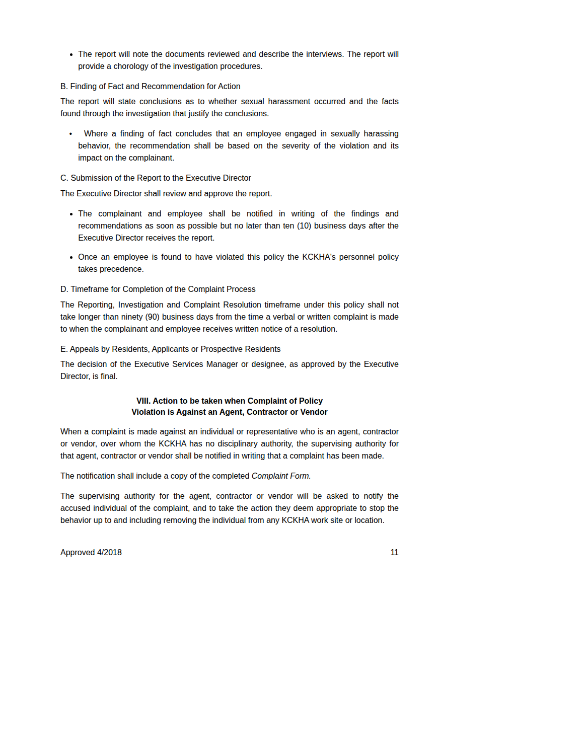The report will note the documents reviewed and describe the interviews. The report will provide a chorology of the investigation procedures.
B. Finding of Fact and Recommendation for Action
The report will state conclusions as to whether sexual harassment occurred and the facts found through the investigation that justify the conclusions.
• Where a finding of fact concludes that an employee engaged in sexually harassing behavior, the recommendation shall be based on the severity of the violation and its impact on the complainant.
C. Submission of the Report to the Executive Director
The Executive Director shall review and approve the report.
The complainant and employee shall be notified in writing of the findings and recommendations as soon as possible but no later than ten (10) business days after the Executive Director receives the report.
Once an employee is found to have violated this policy the KCKHA's personnel policy takes precedence.
D. Timeframe for Completion of the Complaint Process
The Reporting, Investigation and Complaint Resolution timeframe under this policy shall not take longer than ninety (90) business days from the time a verbal or written complaint is made to when the complainant and employee receives written notice of a resolution.
E. Appeals by Residents, Applicants or Prospective Residents
The decision of the Executive Services Manager or designee, as approved by the Executive Director, is final.
VIII. Action to be taken when Complaint of Policy
Violation is Against an Agent, Contractor or Vendor
When a complaint is made against an individual or representative who is an agent, contractor or vendor, over whom the KCKHA has no disciplinary authority, the supervising authority for that agent, contractor or vendor shall be notified in writing that a complaint has been made.
The notification shall include a copy of the completed Complaint Form.
The supervising authority for the agent, contractor or vendor will be asked to notify the accused individual of the complaint, and to take the action they deem appropriate to stop the behavior up to and including removing the individual from any KCKHA work site or location.
Approved 4/2018 11